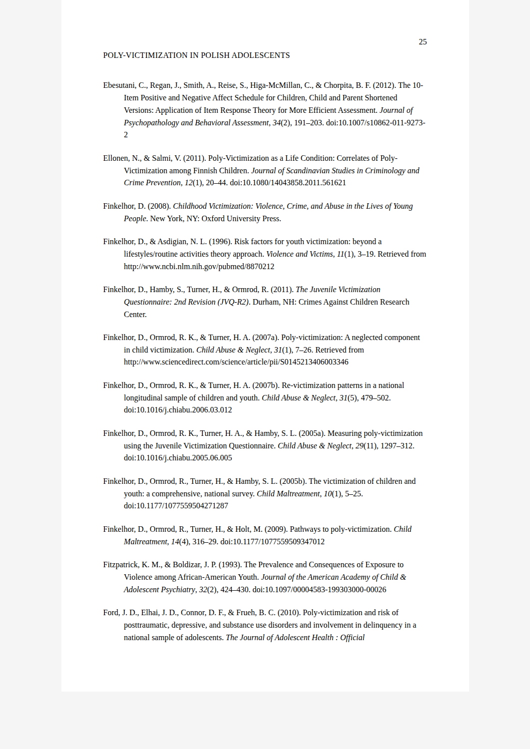25
Poly-victimization in Polish Adolescents
Ebesutani, C., Regan, J., Smith, A., Reise, S., Higa-McMillan, C., & Chorpita, B. F. (2012). The 10-Item Positive and Negative Affect Schedule for Children, Child and Parent Shortened Versions: Application of Item Response Theory for More Efficient Assessment. Journal of Psychopathology and Behavioral Assessment, 34(2), 191–203. doi:10.1007/s10862-011-9273-2
Ellonen, N., & Salmi, V. (2011). Poly-Victimization as a Life Condition: Correlates of Poly-Victimization among Finnish Children. Journal of Scandinavian Studies in Criminology and Crime Prevention, 12(1), 20–44. doi:10.1080/14043858.2011.561621
Finkelhor, D. (2008). Childhood Victimization: Violence, Crime, and Abuse in the Lives of Young People. New York, NY: Oxford University Press.
Finkelhor, D., & Asdigian, N. L. (1996). Risk factors for youth victimization: beyond a lifestyles/routine activities theory approach. Violence and Victims, 11(1), 3–19. Retrieved from http://www.ncbi.nlm.nih.gov/pubmed/8870212
Finkelhor, D., Hamby, S., Turner, H., & Ormrod, R. (2011). The Juvenile Victimization Questionnaire: 2nd Revision (JVQ-R2). Durham, NH: Crimes Against Children Research Center.
Finkelhor, D., Ormrod, R. K., & Turner, H. A. (2007a). Poly-victimization: A neglected component in child victimization. Child Abuse & Neglect, 31(1), 7–26. Retrieved from http://www.sciencedirect.com/science/article/pii/S0145213406003346
Finkelhor, D., Ormrod, R. K., & Turner, H. A. (2007b). Re-victimization patterns in a national longitudinal sample of children and youth. Child Abuse & Neglect, 31(5), 479–502. doi:10.1016/j.chiabu.2006.03.012
Finkelhor, D., Ormrod, R. K., Turner, H. A., & Hamby, S. L. (2005a). Measuring poly-victimization using the Juvenile Victimization Questionnaire. Child Abuse & Neglect, 29(11), 1297–312. doi:10.1016/j.chiabu.2005.06.005
Finkelhor, D., Ormrod, R., Turner, H., & Hamby, S. L. (2005b). The victimization of children and youth: a comprehensive, national survey. Child Maltreatment, 10(1), 5–25. doi:10.1177/1077559504271287
Finkelhor, D., Ormrod, R., Turner, H., & Holt, M. (2009). Pathways to poly-victimization. Child Maltreatment, 14(4), 316–29. doi:10.1177/1077559509347012
Fitzpatrick, K. M., & Boldizar, J. P. (1993). The Prevalence and Consequences of Exposure to Violence among African-American Youth. Journal of the American Academy of Child & Adolescent Psychiatry, 32(2), 424–430. doi:10.1097/00004583-199303000-00026
Ford, J. D., Elhai, J. D., Connor, D. F., & Frueh, B. C. (2010). Poly-victimization and risk of posttraumatic, depressive, and substance use disorders and involvement in delinquency in a national sample of adolescents. The Journal of Adolescent Health : Official